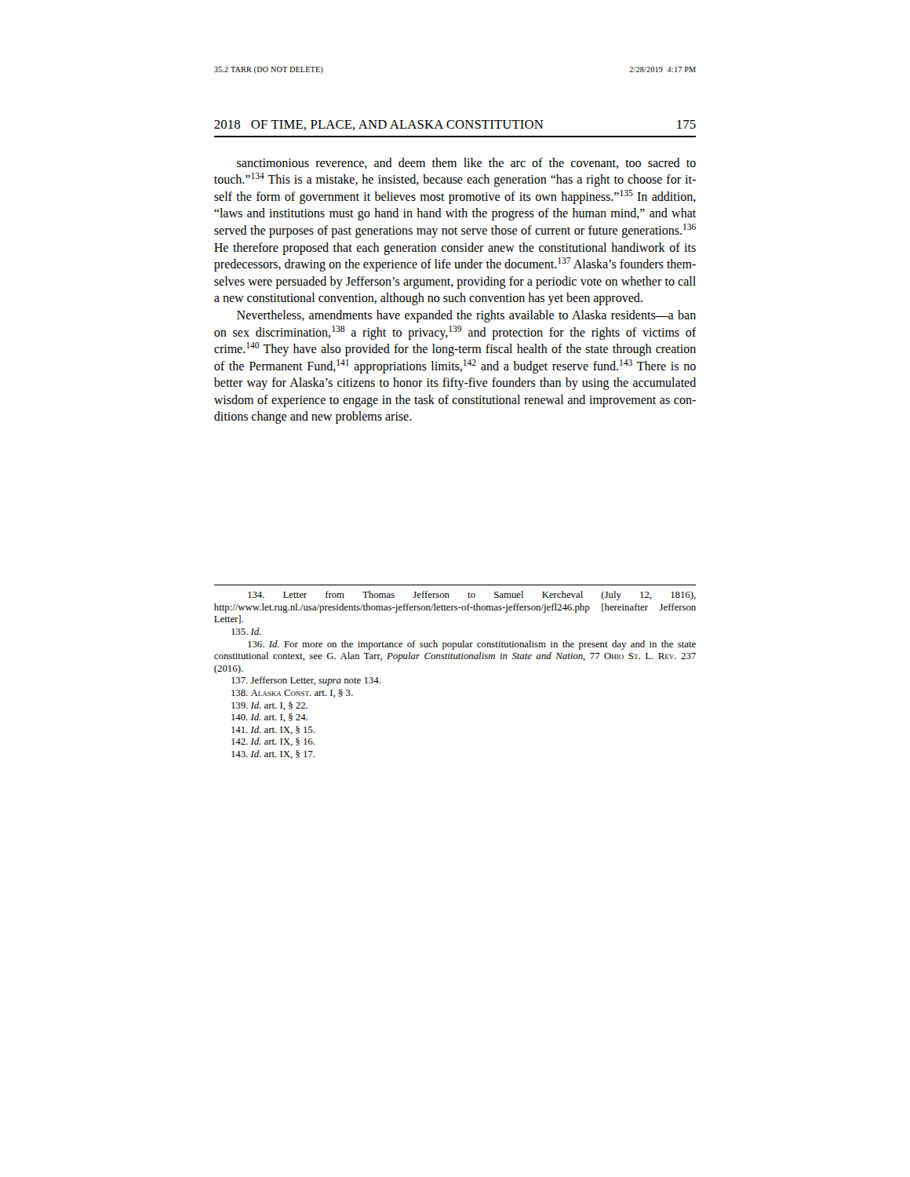35.2 Tarr (Do Not Delete) 2/28/2019 4:17 PM
2018 OF TIME, PLACE, AND ALASKA CONSTITUTION 175
sanctimonious reverence, and deem them like the arc of the covenant, too sacred to touch.”134 This is a mistake, he insisted, because each generation “has a right to choose for itself the form of government it believes most promotive of its own happiness.”135 In addition, “laws and institutions must go hand in hand with the progress of the human mind,” and what served the purposes of past generations may not serve those of current or future generations.136 He therefore proposed that each generation consider anew the constitutional handiwork of its predecessors, drawing on the experience of life under the document.137 Alaska’s founders themselves were persuaded by Jefferson’s argument, providing for a periodic vote on whether to call a new constitutional convention, although no such convention has yet been approved.
Nevertheless, amendments have expanded the rights available to Alaska residents—a ban on sex discrimination,138 a right to privacy,139 and protection for the rights of victims of crime.140 They have also provided for the long-term fiscal health of the state through creation of the Permanent Fund,141 appropriations limits,142 and a budget reserve fund.143 There is no better way for Alaska’s citizens to honor its fifty-five founders than by using the accumulated wisdom of experience to engage in the task of constitutional renewal and improvement as conditions change and new problems arise.
134. Letter from Thomas Jefferson to Samuel Kercheval (July 12, 1816), http://www.let.rug.nl./usa/presidents/thomas-jefferson/letters-of-thomas-jefferson/jefl246.php [hereinafter Jefferson Letter].
135. Id.
136. Id. For more on the importance of such popular constitutionalism in the present day and in the state constitutional context, see G. Alan Tarr, Popular Constitutionalism in State and Nation, 77 Ohio St. L. Rev. 237 (2016).
137. Jefferson Letter, supra note 134.
138. Alaska Const. art. I, § 3.
139. Id. art. I, § 22.
140. Id. art. I, § 24.
141. Id. art. IX, § 15.
142. Id. art. IX, § 16.
143. Id. art. IX, § 17.